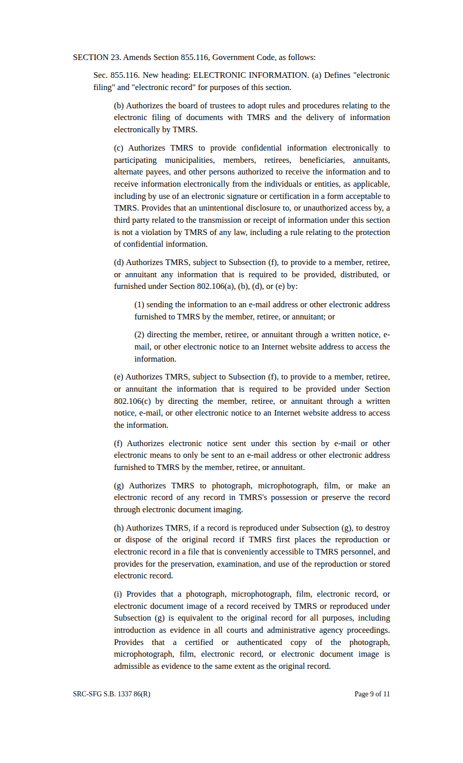SECTION 23. Amends Section 855.116, Government Code, as follows:
Sec. 855.116. New heading: ELECTRONIC INFORMATION. (a) Defines "electronic filing" and "electronic record" for purposes of this section.
(b) Authorizes the board of trustees to adopt rules and procedures relating to the electronic filing of documents with TMRS and the delivery of information electronically by TMRS.
(c) Authorizes TMRS to provide confidential information electronically to participating municipalities, members, retirees, beneficiaries, annuitants, alternate payees, and other persons authorized to receive the information and to receive information electronically from the individuals or entities, as applicable, including by use of an electronic signature or certification in a form acceptable to TMRS. Provides that an unintentional disclosure to, or unauthorized access by, a third party related to the transmission or receipt of information under this section is not a violation by TMRS of any law, including a rule relating to the protection of confidential information.
(d) Authorizes TMRS, subject to Subsection (f), to provide to a member, retiree, or annuitant any information that is required to be provided, distributed, or furnished under Section 802.106(a), (b), (d), or (e) by:
(1) sending the information to an e-mail address or other electronic address furnished to TMRS by the member, retiree, or annuitant; or
(2) directing the member, retiree, or annuitant through a written notice, e-mail, or other electronic notice to an Internet website address to access the information.
(e) Authorizes TMRS, subject to Subsection (f), to provide to a member, retiree, or annuitant the information that is required to be provided under Section 802.106(c) by directing the member, retiree, or annuitant through a written notice, e-mail, or other electronic notice to an Internet website address to access the information.
(f) Authorizes electronic notice sent under this section by e-mail or other electronic means to only be sent to an e-mail address or other electronic address furnished to TMRS by the member, retiree, or annuitant.
(g) Authorizes TMRS to photograph, microphotograph, film, or make an electronic record of any record in TMRS's possession or preserve the record through electronic document imaging.
(h) Authorizes TMRS, if a record is reproduced under Subsection (g), to destroy or dispose of the original record if TMRS first places the reproduction or electronic record in a file that is conveniently accessible to TMRS personnel, and provides for the preservation, examination, and use of the reproduction or stored electronic record.
(i) Provides that a photograph, microphotograph, film, electronic record, or electronic document image of a record received by TMRS or reproduced under Subsection (g) is equivalent to the original record for all purposes, including introduction as evidence in all courts and administrative agency proceedings. Provides that a certified or authenticated copy of the photograph, microphotograph, film, electronic record, or electronic document image is admissible as evidence to the same extent as the original record.
SRC-SFG S.B. 1337 86(R) Page 9 of 11